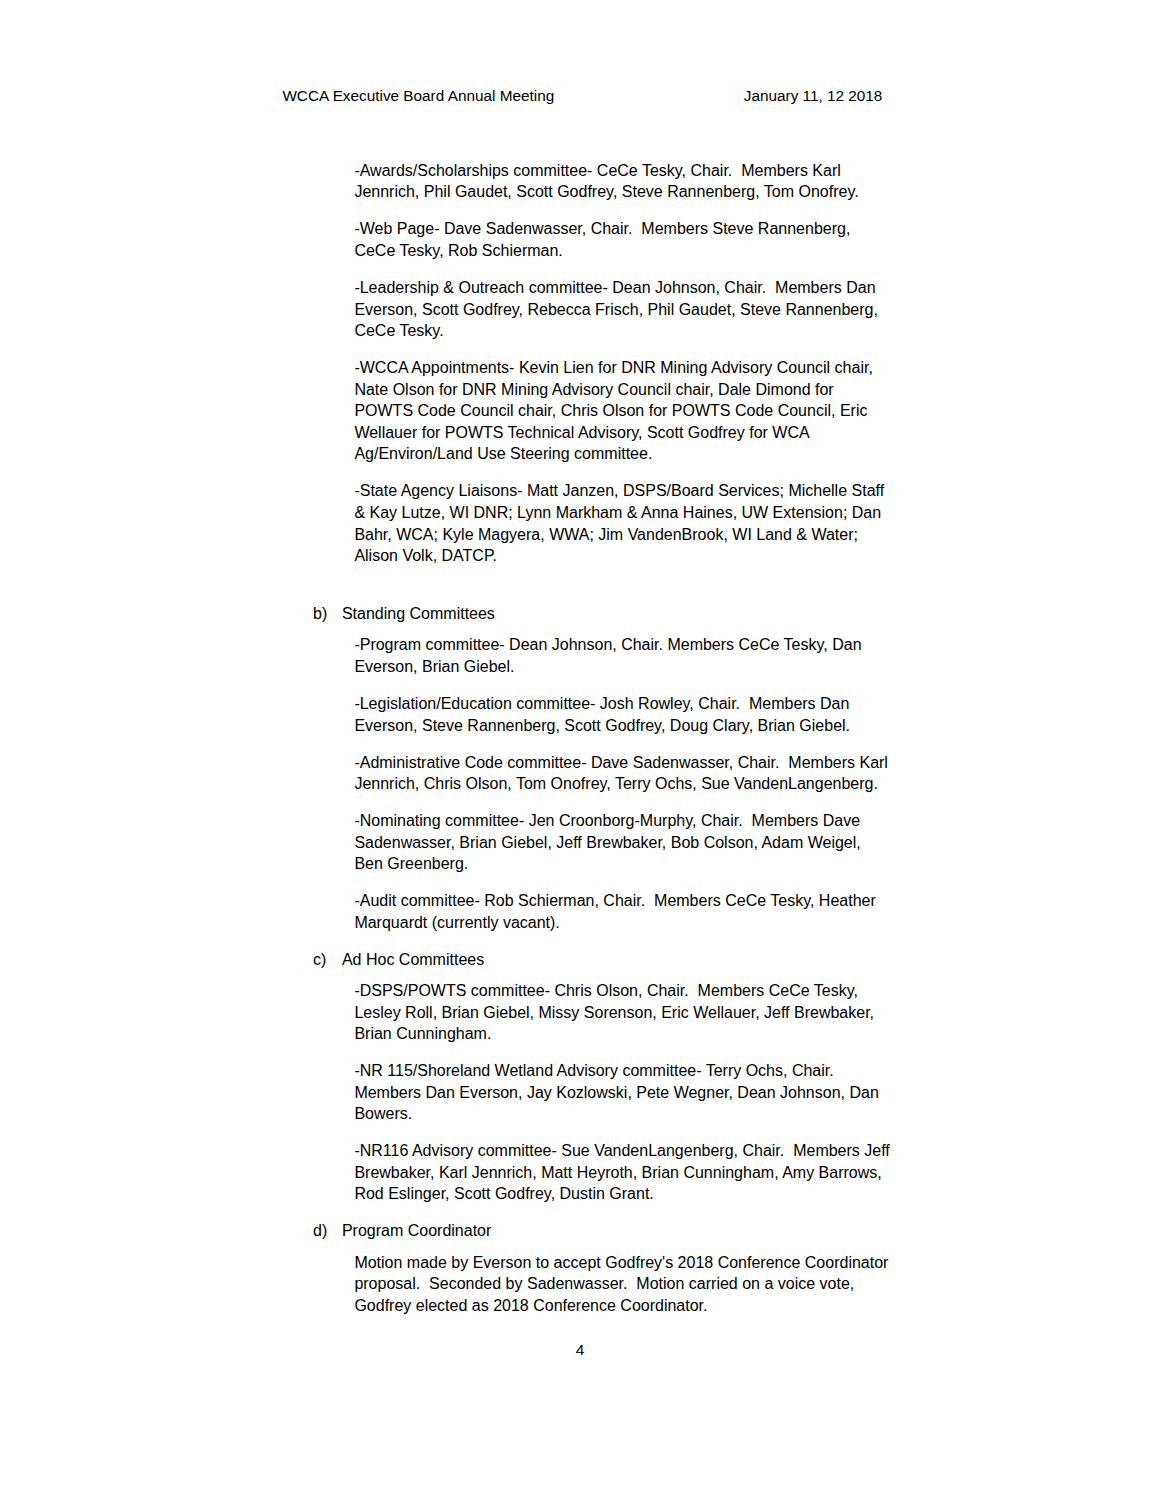WCCA Executive Board Annual Meeting January 11, 12 2018
-Awards/Scholarships committee- CeCe Tesky, Chair. Members Karl Jennrich, Phil Gaudet, Scott Godfrey, Steve Rannenberg, Tom Onofrey.
-Web Page- Dave Sadenwasser, Chair. Members Steve Rannenberg, CeCe Tesky, Rob Schierman.
-Leadership & Outreach committee- Dean Johnson, Chair. Members Dan Everson, Scott Godfrey, Rebecca Frisch, Phil Gaudet, Steve Rannenberg, CeCe Tesky.
-WCCA Appointments- Kevin Lien for DNR Mining Advisory Council chair, Nate Olson for DNR Mining Advisory Council chair, Dale Dimond for POWTS Code Council chair, Chris Olson for POWTS Code Council, Eric Wellauer for POWTS Technical Advisory, Scott Godfrey for WCA Ag/Environ/Land Use Steering committee.
-State Agency Liaisons- Matt Janzen, DSPS/Board Services; Michelle Staff & Kay Lutze, WI DNR; Lynn Markham & Anna Haines, UW Extension; Dan Bahr, WCA; Kyle Magyera, WWA; Jim VandenBrook, WI Land & Water; Alison Volk, DATCP.
b)
Standing Committees
-Program committee- Dean Johnson, Chair. Members CeCe Tesky, Dan Everson, Brian Giebel.
-Legislation/Education committee- Josh Rowley, Chair. Members Dan Everson, Steve Rannenberg, Scott Godfrey, Doug Clary, Brian Giebel.
-Administrative Code committee- Dave Sadenwasser, Chair. Members Karl Jennrich, Chris Olson, Tom Onofrey, Terry Ochs, Sue VandenLangenberg.
-Nominating committee- Jen Croonborg-Murphy, Chair. Members Dave Sadenwasser, Brian Giebel, Jeff Brewbaker, Bob Colson, Adam Weigel, Ben Greenberg.
-Audit committee- Rob Schierman, Chair. Members CeCe Tesky, Heather Marquardt (currently vacant).
c)
Ad Hoc Committees
-DSPS/POWTS committee- Chris Olson, Chair. Members CeCe Tesky, Lesley Roll, Brian Giebel, Missy Sorenson, Eric Wellauer, Jeff Brewbaker, Brian Cunningham.
-NR 115/Shoreland Wetland Advisory committee- Terry Ochs, Chair. Members Dan Everson, Jay Kozlowski, Pete Wegner, Dean Johnson, Dan Bowers.
-NR116 Advisory committee- Sue VandenLangenberg, Chair. Members Jeff Brewbaker, Karl Jennrich, Matt Heyroth, Brian Cunningham, Amy Barrows, Rod Eslinger, Scott Godfrey, Dustin Grant.
d)
Program Coordinator
Motion made by Everson to accept Godfrey's 2018 Conference Coordinator proposal. Seconded by Sadenwasser. Motion carried on a voice vote, Godfrey elected as 2018 Conference Coordinator.
4